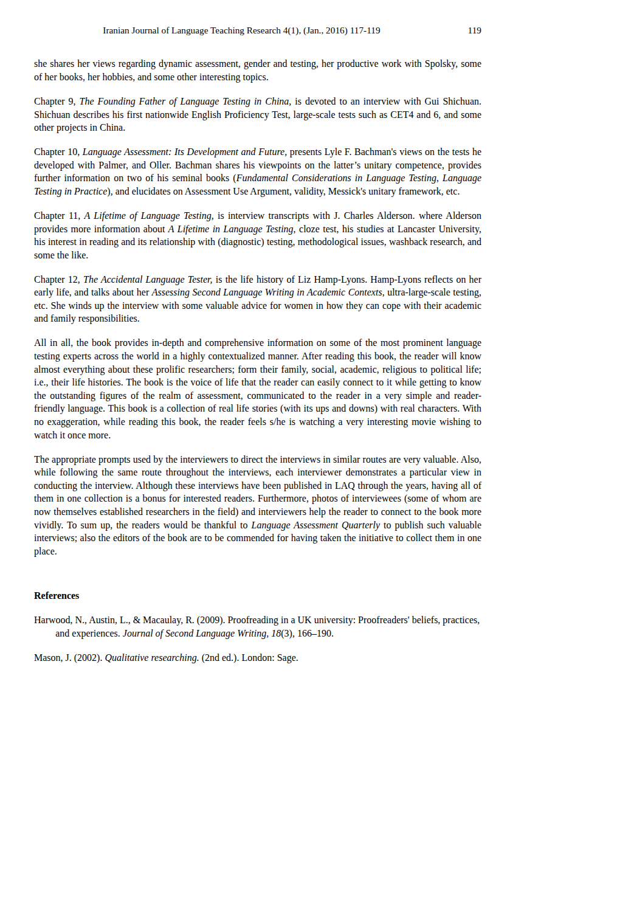Iranian Journal of Language Teaching Research 4(1), (Jan., 2016) 117-119 119
she shares her views regarding dynamic assessment, gender and testing, her productive work with Spolsky, some of her books, her hobbies, and some other interesting topics.
Chapter 9, The Founding Father of Language Testing in China, is devoted to an interview with Gui Shichuan. Shichuan describes his first nationwide English Proficiency Test, large-scale tests such as CET4 and 6, and some other projects in China.
Chapter 10, Language Assessment: Its Development and Future, presents Lyle F. Bachman's views on the tests he developed with Palmer, and Oller. Bachman shares his viewpoints on the latter’s unitary competence, provides further information on two of his seminal books (Fundamental Considerations in Language Testing, Language Testing in Practice), and elucidates on Assessment Use Argument, validity, Messick's unitary framework, etc.
Chapter 11, A Lifetime of Language Testing, is interview transcripts with J. Charles Alderson. where Alderson provides more information about A Lifetime in Language Testing, cloze test, his studies at Lancaster University, his interest in reading and its relationship with (diagnostic) testing, methodological issues, washback research, and some the like.
Chapter 12, The Accidental Language Tester, is the life history of Liz Hamp-Lyons. Hamp-Lyons reflects on her early life, and talks about her Assessing Second Language Writing in Academic Contexts, ultra-large-scale testing, etc. She winds up the interview with some valuable advice for women in how they can cope with their academic and family responsibilities.
All in all, the book provides in-depth and comprehensive information on some of the most prominent language testing experts across the world in a highly contextualized manner. After reading this book, the reader will know almost everything about these prolific researchers; form their family, social, academic, religious to political life; i.e., their life histories. The book is the voice of life that the reader can easily connect to it while getting to know the outstanding figures of the realm of assessment, communicated to the reader in a very simple and reader-friendly language. This book is a collection of real life stories (with its ups and downs) with real characters. With no exaggeration, while reading this book, the reader feels s/he is watching a very interesting movie wishing to watch it once more.
The appropriate prompts used by the interviewers to direct the interviews in similar routes are very valuable. Also, while following the same route throughout the interviews, each interviewer demonstrates a particular view in conducting the interview. Although these interviews have been published in LAQ through the years, having all of them in one collection is a bonus for interested readers. Furthermore, photos of interviewees (some of whom are now themselves established researchers in the field) and interviewers help the reader to connect to the book more vividly. To sum up, the readers would be thankful to Language Assessment Quarterly to publish such valuable interviews; also the editors of the book are to be commended for having taken the initiative to collect them in one place.
References
Harwood, N., Austin, L., & Macaulay, R. (2009). Proofreading in a UK university: Proofreaders' beliefs, practices, and experiences. Journal of Second Language Writing, 18(3), 166–190.
Mason, J. (2002). Qualitative researching. (2nd ed.). London: Sage.